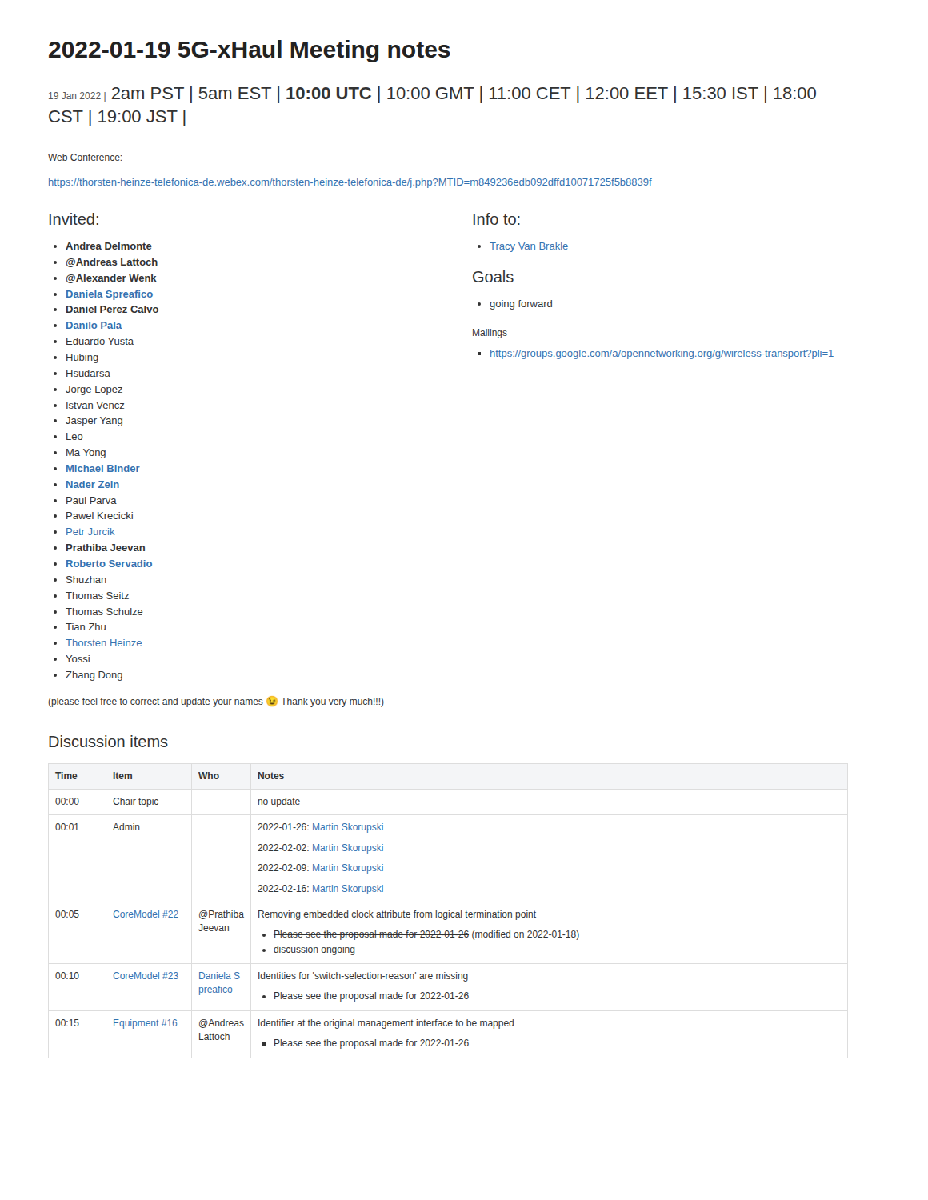2022-01-19 5G-xHaul Meeting notes
19 Jan 2022 | 2am PST | 5am EST | 10:00 UTC | 10:00 GMT | 11:00 CET | 12:00 EET | 15:30 IST | 18:00 CST | 19:00 JST |
Web Conference:
https://thorsten-heinze-telefonica-de.webex.com/thorsten-heinze-telefonica-de/j.php?MTID=m849236edb092dffd10071725f5b8839f
Invited:
Andrea Delmonte
@Andreas Lattoch
@Alexander Wenk
Daniela Spreafico
Daniel Perez Calvo
Danilo Pala
Eduardo Yusta
Hubing
Hsudarsa
Jorge Lopez
Istvan Vencz
Jasper Yang
Leo
Ma Yong
Michael Binder
Nader Zein
Paul Parva
Pawel Krecicki
Petr Jurcik
Prathiba Jeevan
Roberto Servadio
Shuzhan
Thomas Seitz
Thomas Schulze
Tian Zhu
Thorsten Heinze
Yossi
Zhang Dong
(please feel free to correct and update your names 😉 Thank you very much!!!)
Info to:
Tracy Van Brakle
Goals
going forward
Mailings
https://groups.google.com/a/opennetworking.org/g/wireless-transport?pli=1
Discussion items
| Time | Item | Who | Notes |
| --- | --- | --- | --- |
| 00:00 | Chair topic | | no update |
| 00:01 | Admin | | 2022-01-26: Martin Skorupski 2022-02-02: Martin Skorupski 2022-02-09: Martin Skorupski 2022-02-16: Martin Skorupski |
| 00:05 | CoreModel #22 | @Prathiba Jeevan | Removing embedded clock attribute from logical termination point Please see the proposal made for 2022-01-26 (modified on 2022-01-18) discussion ongoing |
| 00:10 | CoreModel #23 | Daniela Spreafico | Identities for 'switch-selection-reason' are missing Please see the proposal made for 2022-01-26 |
| 00:15 | Equipment #16 | @Andreas Lattoch | Identifier at the original management interface to be mapped Please see the proposal made for 2022-01-26 |